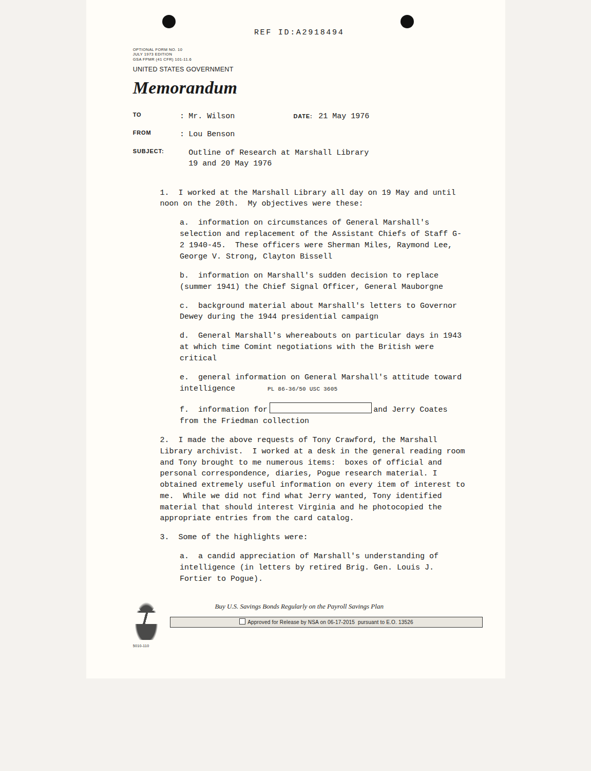REF ID:A2918494
Optional Form No. 10
July 1973 Edition
GSA FPMR (41 CFR) 101-11.6
UNITED STATES GOVERNMENT
Memorandum
| TO | : | Mr. Wilson | DATE: 21 May 1976 |
| FROM | : | Lou Benson |
| SUBJECT: | | Outline of Research at Marshall Library 19 and 20 May 1976 |
1. I worked at the Marshall Library all day on 19 May and until noon on the 20th. My objectives were these:
a. information on circumstances of General Marshall's selection and replacement of the Assistant Chiefs of Staff G-2 1940-45. These officers were Sherman Miles, Raymond Lee, George V. Strong, Clayton Bissell
b. information on Marshall's sudden decision to replace (summer 1941) the Chief Signal Officer, General Mauborgne
c. background material about Marshall's letters to Governor Dewey during the 1944 presidential campaign
d. General Marshall's whereabouts on particular days in 1943 at which time Comint negotiations with the British were critical
e. general information on General Marshall's attitude toward intelligence PL 86-36/50 USC 3605
f. information for and Jerry Coates from the Friedman collection
2. I made the above requests of Tony Crawford, the Marshall Library archivist. I worked at a desk in the general reading room and Tony brought to me numerous items: boxes of official and personal correspondence, diaries, Pogue research material. I obtained extremely useful information on every item of interest to me. While we did not find what Jerry wanted, Tony identified material that should interest Virginia and he photocopied the appropriate entries from the card catalog.
3. Some of the highlights were:
a. a candid appreciation of Marshall's understanding of intelligence (in letters by retired Brig. Gen. Louis J. Fortier to Pogue).
Buy U.S. Savings Bonds Regularly on the Payroll Savings Plan
5010-110
Approved for Release by NSA on 06-17-2015 pursuant to E.O. 13526